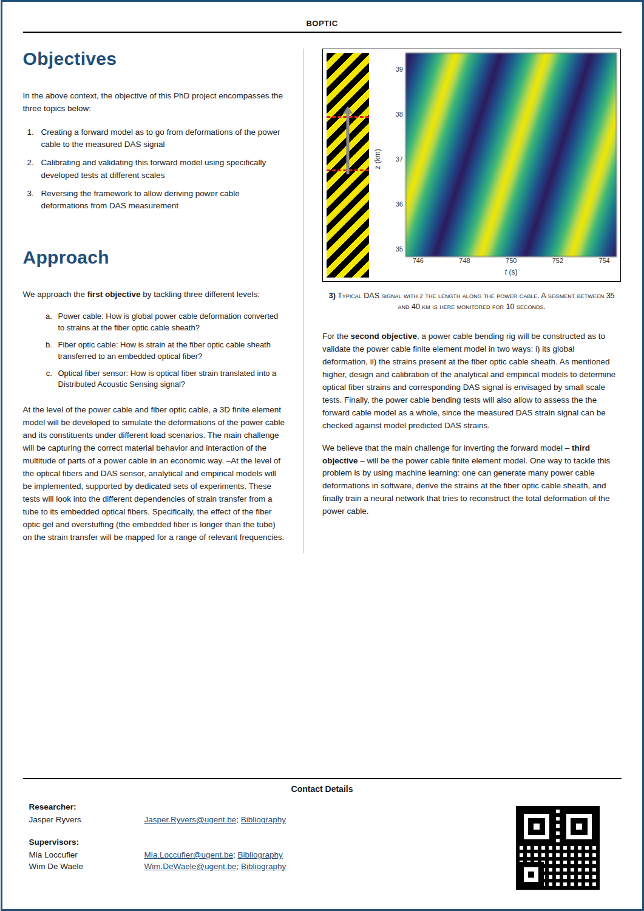BOPTIC
Objectives
In the above context, the objective of this PhD project encompasses the three topics below:
Creating a forward model as to go from deformations of the power cable to the measured DAS signal
Calibrating and validating this forward model using specifically developed tests at different scales
Reversing the framework to allow deriving power cable deformations from DAS measurement
Approach
We approach the first objective by tackling three different levels:
Power cable: How is global power cable deformation converted to strains at the fiber optic cable sheath?
Fiber optic cable: How is strain at the fiber optic cable sheath transferred to an embedded optical fiber?
Optical fiber sensor: How is optical fiber strain translated into a Distributed Acoustic Sensing signal?
At the level of the power cable and fiber optic cable, a 3D finite element model will be developed to simulate the deformations of the power cable and its constituents under different load scenarios. The main challenge will be capturing the correct material behavior and interaction of the multitude of parts of a power cable in an economic way. –At the level of the optical fibers and DAS sensor, analytical and empirical models will be implemented, supported by dedicated sets of experiments. These tests will look into the different dependencies of strain transfer from a tube to its embedded optical fibers. Specifically, the effect of the fiber optic gel and overstuffing (the embedded fiber is longer than the tube) on the strain transfer will be mapped for a range of relevant frequencies.
z (km)
39 38 37 36 35
746 748 750 752 754
t (s)
3) Typical DAS signal with z the length along the power cable. A segment between 35 and 40 km is here monitored for 10 seconds.
For the second objective, a power cable bending rig will be constructed as to validate the power cable finite element model in two ways: i) its global deformation, ii) the strains present at the fiber optic cable sheath. As mentioned higher, design and calibration of the analytical and empirical models to determine optical fiber strains and corresponding DAS signal is envisaged by small scale tests. Finally, the power cable bending tests will also allow to assess the the forward cable model as a whole, since the measured DAS strain signal can be checked against model predicted DAS strains.
We believe that the main challenge for inverting the forward model – third objective – will be the power cable finite element model. One way to tackle this problem is by using machine learning: one can generate many power cable deformations in software, derive the strains at the fiber optic cable sheath, and finally train a neural network that tries to reconstruct the total deformation of the power cable.
Contact Details
Researcher:
Jasper Ryvers Jasper.Ryvers@ugent.be; Bibliography
Supervisors:
Mia Loccufier Mia.Loccufier@ugent.be; Bibliography
Wim De Waele Wim.DeWaele@ugent.be; Bibliography